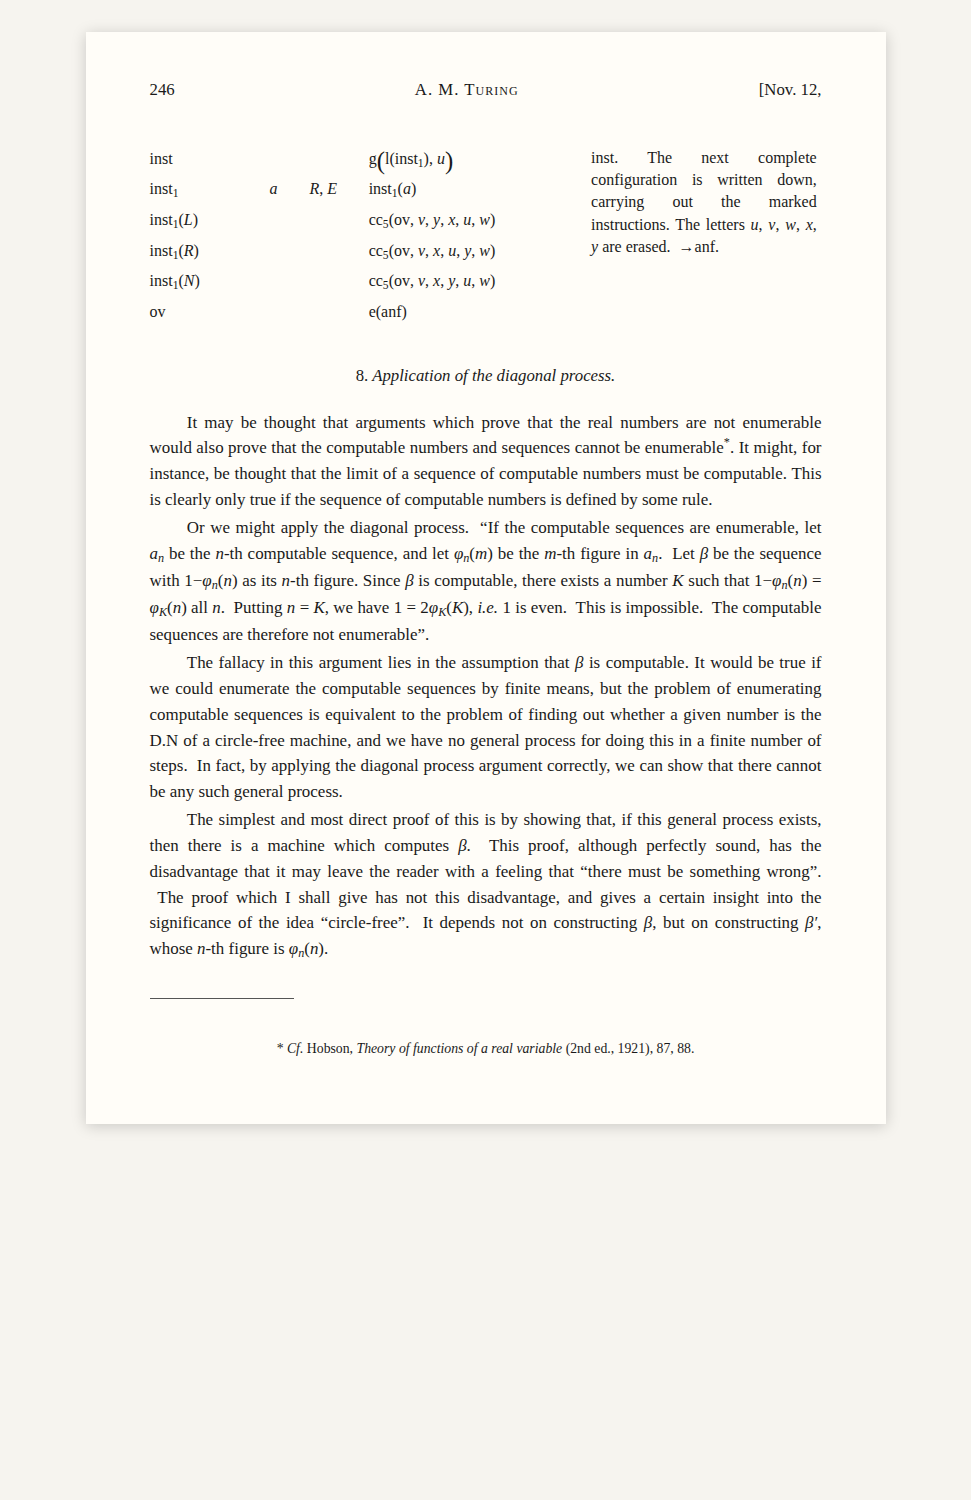246 A. M. Turing [Nov. 12,
| inst | | | g ( l ( inst 1 ), u ) | inst . The next complete configuration is written down, carrying out the marked instructions. The letters u , v , w , x , y are erased. → anf . |
| inst 1 | a | R , E | inst 1 ( a ) |
| inst 1 ( L ) | | | cc 5 ( ov , v , y , x , u , w ) |
| inst 1 ( R ) | | | cc 5 ( ov , v , x , u , y , w ) |
| inst 1 ( N ) | | | cc 5 ( ov , v , x , y , u , w ) |
| ov | | | e ( anf ) | |
8. Application of the diagonal process.
It may be thought that arguments which prove that the real numbers are not enumerable would also prove that the computable numbers and sequences cannot be enumerable*. It might, for instance, be thought that the limit of a sequence of computable numbers must be computable. This is clearly only true if the sequence of computable numbers is defined by some rule.
Or we might apply the diagonal process. “If the computable sequences are enumerable, let an be the n-th computable sequence, and let φn(m) be the m-th figure in an. Let β be the sequence with 1−φn(n) as its n-th figure. Since β is computable, there exists a number K such that 1−φn(n) = φK(n) all n. Putting n = K, we have 1 = 2φK(K), i.e. 1 is even. This is impossible. The computable sequences are therefore not enumerable”.
The fallacy in this argument lies in the assumption that β is computable. It would be true if we could enumerate the computable sequences by finite means, but the problem of enumerating computable sequences is equivalent to the problem of finding out whether a given number is the D.N of a circle-free machine, and we have no general process for doing this in a finite number of steps. In fact, by applying the diagonal process argument correctly, we can show that there cannot be any such general process.
The simplest and most direct proof of this is by showing that, if this general process exists, then there is a machine which computes β. This proof, although perfectly sound, has the disadvantage that it may leave the reader with a feeling that “there must be something wrong”. The proof which I shall give has not this disadvantage, and gives a certain insight into the significance of the idea “circle-free”. It depends not on constructing β, but on constructing β′, whose n-th figure is φn(n).
* Cf. Hobson, Theory of functions of a real variable (2nd ed., 1921), 87, 88.